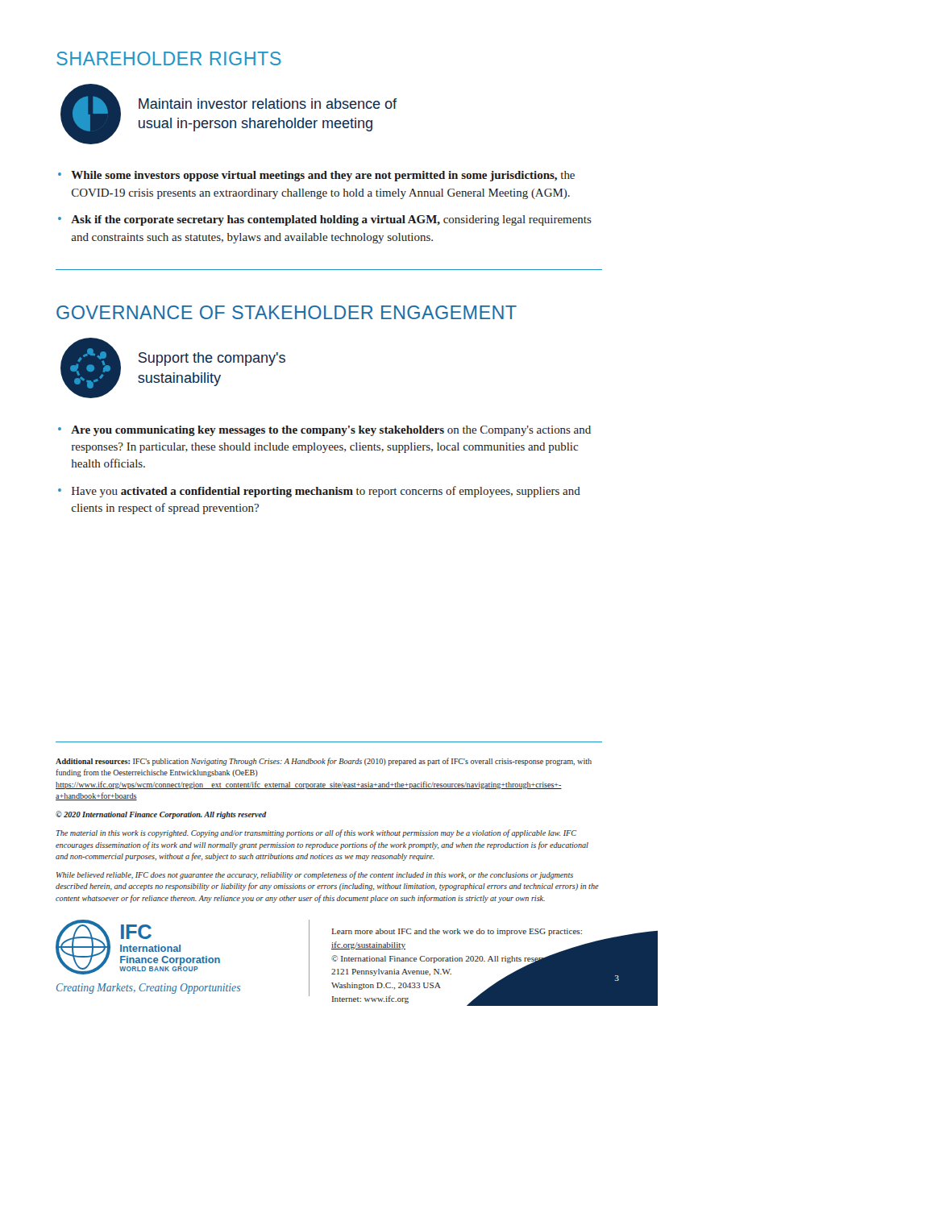SHAREHOLDER RIGHTS
Maintain investor relations in absence of
usual in-person shareholder meeting
While some investors oppose virtual meetings and they are not permitted in some jurisdictions, the COVID-19 crisis presents an extraordinary challenge to hold a timely Annual General Meeting (AGM).
Ask if the corporate secretary has contemplated holding a virtual AGM, considering legal requirements and constraints such as statutes, bylaws and available technology solutions.
GOVERNANCE OF STAKEHOLDER ENGAGEMENT
Support the company's
sustainability
Are you communicating key messages to the company's key stakeholders on the Company's actions and responses? In particular, these should include employees, clients, suppliers, local communities and public health officials.
Have you activated a confidential reporting mechanism to report concerns of employees, suppliers and clients in respect of spread prevention?
Additional resources: IFC's publication Navigating Through Crises: A Handbook for Boards (2010) prepared as part of IFC's overall crisis-response program, with funding from the Oesterreichische Entwicklungsbank (OeEB) https://www.ifc.org/wps/wcm/connect/region__ext_content/ifc_external_corporate_site/east+asia+and+the+pacific/resources/navigating+through+crises+-a+handbook+for+boards
© 2020 International Finance Corporation. All rights reserved
The material in this work is copyrighted. Copying and/or transmitting portions or all of this work without permission may be a violation of applicable law. IFC encourages dissemination of its work and will normally grant permission to reproduce portions of the work promptly, and when the reproduction is for educational and non-commercial purposes, without a fee, subject to such attributions and notices as we may reasonably require.
While believed reliable, IFC does not guarantee the accuracy, reliability or completeness of the content included in this work, or the conclusions or judgments described herein, and accepts no responsibility or liability for any omissions or errors (including, without limitation, typographical errors and technical errors) in the content whatsoever or for reliance thereon. Any reliance you or any other user of this document place on such information is strictly at your own risk.
IFC International
Finance Corporation WORLD BANK GROUP
Creating Markets, Creating Opportunities
Learn more about IFC and the work we do to improve ESG practices: ifc.org/sustainability
© International Finance Corporation 2020. All rights reserved.
2121 Pennsylvania Avenue, N.W.
Washington D.C., 20433 USA
Internet: www.ifc.org
3